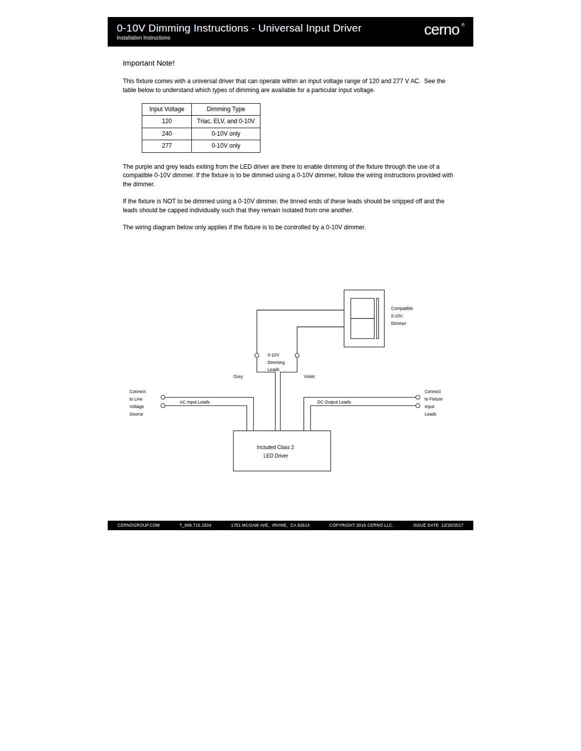0-10V Dimming Instructions - Universal Input Driver
Installation Instructions
cerno®
Important Note!
This fixture comes with a universal driver that can operate within an input voltage range of 120 and 277 V AC. See the table below to understand which types of dimming are available for a particular input voltage.
| Input Voltage | Dimming Type |
| 120 | Triac, ELV, and 0-10V |
| 240 | 0-10V only |
| 277 | 0-10V only |
The purple and grey leads exiting from the LED driver are there to enable dimming of the fixture through the use of a compatible 0-10V dimmer. If the fixture is to be dimmed using a 0-10V dimmer, follow the wiring instructions provided with the dimmer.
If the fixture is NOT to be dimmed using a 0-10V dimmer, the tinned ends of these leads should be snipped off and the leads should be capped individually such that they remain isolated from one another.
The wiring diagram below only applies if the fixture is to be controlled by a 0-10V dimmer.
Compatible 0-10V Dimmer 0-10V Dimming Leads Grey Violet Connect to Line Voltage Source AC Input Leads DC Output Leads Connect to Fixture Input Leads Included Class 2 LED Driver
CERNOGROUP.COM T_949.715.1534 1751 MCGAW AVE, IRVINE, CA 92614 COPYRIGHT 2016 CERNO LLC. ISSUE DATE 12/20/2017